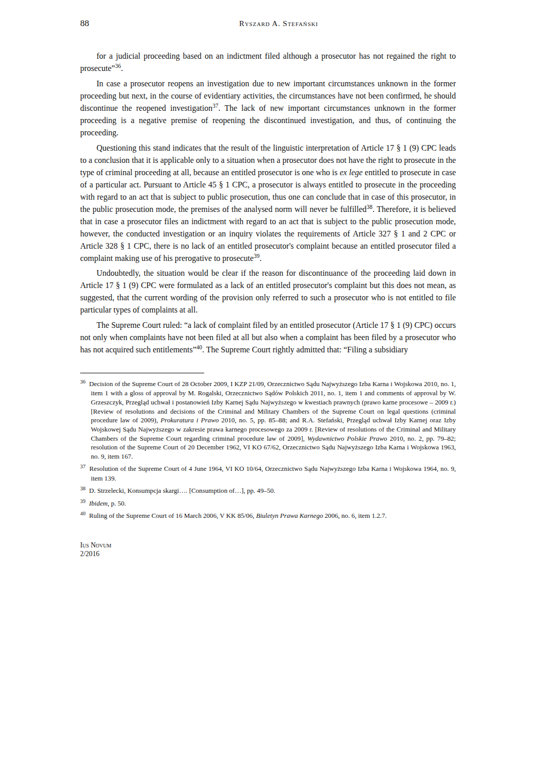88 Ryszard A. Stefański
for a judicial proceeding based on an indictment filed although a prosecutor has not regained the right to prosecute”36.
In case a prosecutor reopens an investigation due to new important circumstances unknown in the former proceeding but next, in the course of evidentiary activities, the circumstances have not been confirmed, he should discontinue the reopened investigation37. The lack of new important circumstances unknown in the former proceeding is a negative premise of reopening the discontinued investigation, and thus, of continuing the proceeding.
Questioning this stand indicates that the result of the linguistic interpretation of Article 17 § 1 (9) CPC leads to a conclusion that it is applicable only to a situation when a prosecutor does not have the right to prosecute in the type of criminal proceeding at all, because an entitled prosecutor is one who is ex lege entitled to prosecute in case of a particular act. Pursuant to Article 45 § 1 CPC, a prosecutor is always entitled to prosecute in the proceeding with regard to an act that is subject to public prosecution, thus one can conclude that in case of this prosecutor, in the public prosecution mode, the premises of the analysed norm will never be fulfilled38. Therefore, it is believed that in case a prosecutor files an indictment with regard to an act that is subject to the public prosecution mode, however, the conducted investigation or an inquiry violates the requirements of Article 327 § 1 and 2 CPC or Article 328 § 1 CPC, there is no lack of an entitled prosecutor's complaint because an entitled prosecutor filed a complaint making use of his prerogative to prosecute39.
Undoubtedly, the situation would be clear if the reason for discontinuance of the proceeding laid down in Article 17 § 1 (9) CPC were formulated as a lack of an entitled prosecutor's complaint but this does not mean, as suggested, that the current wording of the provision only referred to such a prosecutor who is not entitled to file particular types of complaints at all.
The Supreme Court ruled: “a lack of complaint filed by an entitled prosecutor (Article 17 § 1 (9) CPC) occurs not only when complaints have not been filed at all but also when a complaint has been filed by a prosecutor who has not acquired such entitlements”40. The Supreme Court rightly admitted that: “Filing a subsidiary
36 Decision of the Supreme Court of 28 October 2009, I KZP 21/09, Orzecznictwo Sądu Najwyższego Izba Karna i Wojskowa 2010, no. 1, item 1 with a gloss of approval by M. Rogalski, Orzecznictwo Sądów Polskich 2011, no. 1, item 1 and comments of approval by W. Grzeszczyk, Przegląd uchwał i postanowień Izby Karnej Sądu Najwyższego w kwestiach prawnych (prawo karne procesowe – 2009 r.) [Review of resolutions and decisions of the Criminal and Military Chambers of the Supreme Court on legal questions (criminal procedure law of 2009), Prokuratura i Prawo 2010, no. 5, pp. 85–88; and R.A. Stefański, Przegląd uchwał Izby Karnej oraz Izby Wojskowej Sądu Najwyższego w zakresie prawa karnego procesowego za 2009 r. [Review of resolutions of the Criminal and Military Chambers of the Supreme Court regarding criminal procedure law of 2009], Wydawnictwo Polskie Prawo 2010, no. 2, pp. 79–82; resolution of the Supreme Court of 20 December 1962, VI KO 67/62, Orzecznictwo Sądu Najwyższego Izba Karna i Wojskowa 1963, no. 9, item 167.
37 Resolution of the Supreme Court of 4 June 1964, VI KO 10/64, Orzecznictwo Sądu Najwyższego Izba Karna i Wojskowa 1964, no. 9, item 139.
38 D. Strzelecki, Konsumpcja skargi…. [Consumption of…], pp. 49–50.
39 Ibidem, p. 50.
40 Ruling of the Supreme Court of 16 March 2006, V KK 85/06, Biuletyn Prawa Karnego 2006, no. 6, item 1.2.7.
Ius Novum
2/2016